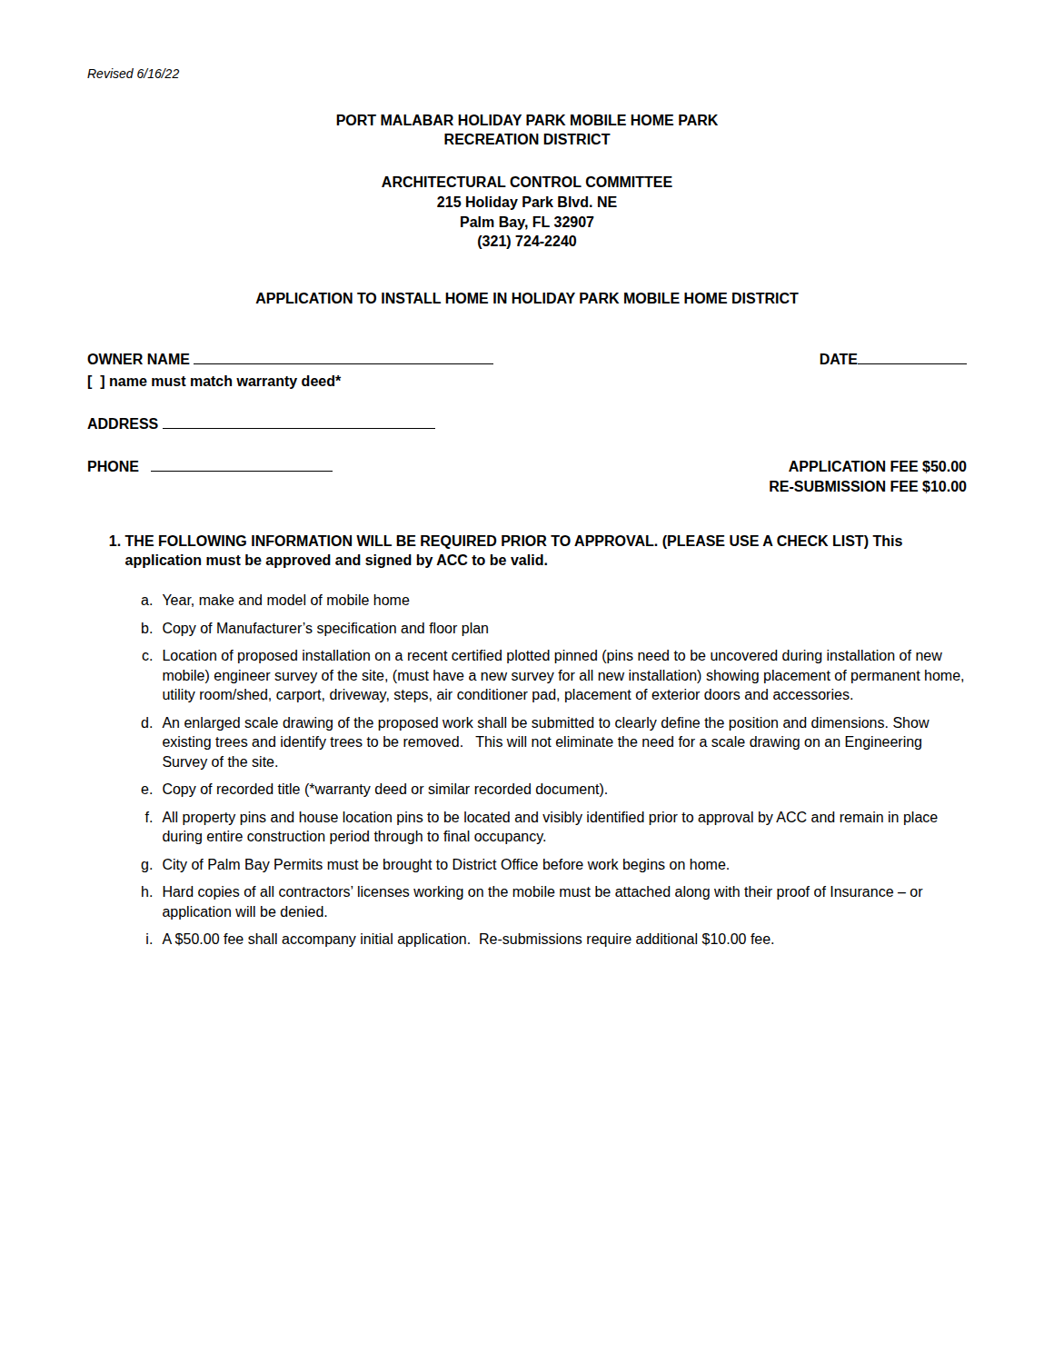Revised 6/16/22
PORT MALABAR HOLIDAY PARK MOBILE HOME PARK
RECREATION DISTRICT
ARCHITECTURAL CONTROL COMMITTEE
215 Holiday Park Blvd. NE
Palm Bay, FL 32907
(321) 724-2240
APPLICATION TO INSTALL HOME IN HOLIDAY PARK MOBILE HOME DISTRICT
OWNER NAME DATE
[ ] name must match warranty deed*
ADDRESS
PHONE
APPLICATION FEE $50.00
RE-SUBMISSION FEE $10.00
THE FOLLOWING INFORMATION WILL BE REQUIRED PRIOR TO APPROVAL. (PLEASE USE A CHECK LIST) This application must be approved and signed by ACC to be valid.
Year, make and model of mobile home
Copy of Manufacturer’s specification and floor plan
Location of proposed installation on a recent certified plotted pinned (pins need to be uncovered during installation of new mobile) engineer survey of the site, (must have a new survey for all new installation) showing placement of permanent home, utility room/shed, carport, driveway, steps, air conditioner pad, placement of exterior doors and accessories.
An enlarged scale drawing of the proposed work shall be submitted to clearly define the position and dimensions. Show existing trees and identify trees to be removed. This will not eliminate the need for a scale drawing on an Engineering Survey of the site.
Copy of recorded title (*warranty deed or similar recorded document).
All property pins and house location pins to be located and visibly identified prior to approval by ACC and remain in place during entire construction period through to final occupancy.
City of Palm Bay Permits must be brought to District Office before work begins on home.
Hard copies of all contractors’ licenses working on the mobile must be attached along with their proof of Insurance – or application will be denied.
A $50.00 fee shall accompany initial application. Re-submissions require additional $10.00 fee.